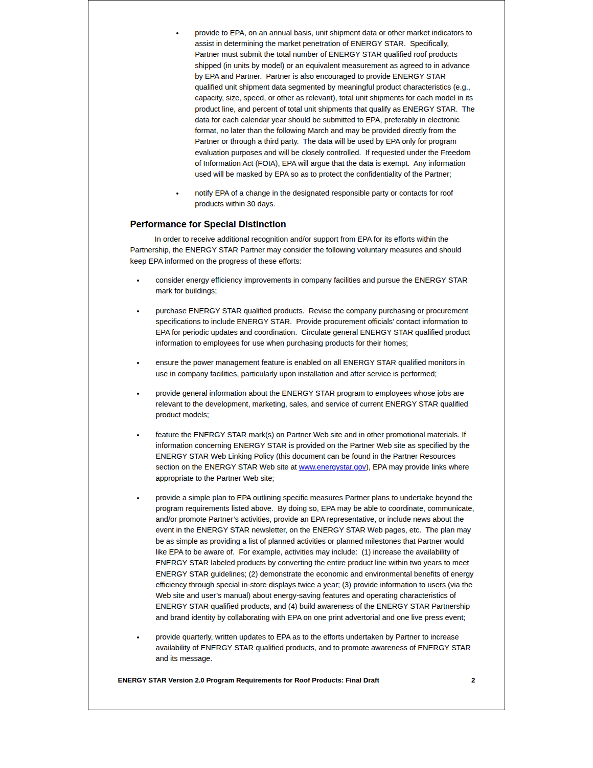provide to EPA, on an annual basis, unit shipment data or other market indicators to assist in determining the market penetration of ENERGY STAR. Specifically, Partner must submit the total number of ENERGY STAR qualified roof products shipped (in units by model) or an equivalent measurement as agreed to in advance by EPA and Partner. Partner is also encouraged to provide ENERGY STAR qualified unit shipment data segmented by meaningful product characteristics (e.g., capacity, size, speed, or other as relevant), total unit shipments for each model in its product line, and percent of total unit shipments that qualify as ENERGY STAR. The data for each calendar year should be submitted to EPA, preferably in electronic format, no later than the following March and may be provided directly from the Partner or through a third party. The data will be used by EPA only for program evaluation purposes and will be closely controlled. If requested under the Freedom of Information Act (FOIA), EPA will argue that the data is exempt. Any information used will be masked by EPA so as to protect the confidentiality of the Partner;
notify EPA of a change in the designated responsible party or contacts for roof products within 30 days.
Performance for Special Distinction
In order to receive additional recognition and/or support from EPA for its efforts within the Partnership, the ENERGY STAR Partner may consider the following voluntary measures and should keep EPA informed on the progress of these efforts:
consider energy efficiency improvements in company facilities and pursue the ENERGY STAR mark for buildings;
purchase ENERGY STAR qualified products. Revise the company purchasing or procurement specifications to include ENERGY STAR. Provide procurement officials’ contact information to EPA for periodic updates and coordination. Circulate general ENERGY STAR qualified product information to employees for use when purchasing products for their homes;
ensure the power management feature is enabled on all ENERGY STAR qualified monitors in use in company facilities, particularly upon installation and after service is performed;
provide general information about the ENERGY STAR program to employees whose jobs are relevant to the development, marketing, sales, and service of current ENERGY STAR qualified product models;
feature the ENERGY STAR mark(s) on Partner Web site and in other promotional materials. If information concerning ENERGY STAR is provided on the Partner Web site as specified by the ENERGY STAR Web Linking Policy (this document can be found in the Partner Resources section on the ENERGY STAR Web site at www.energystar.gov), EPA may provide links where appropriate to the Partner Web site;
provide a simple plan to EPA outlining specific measures Partner plans to undertake beyond the program requirements listed above. By doing so, EPA may be able to coordinate, communicate, and/or promote Partner’s activities, provide an EPA representative, or include news about the event in the ENERGY STAR newsletter, on the ENERGY STAR Web pages, etc. The plan may be as simple as providing a list of planned activities or planned milestones that Partner would like EPA to be aware of. For example, activities may include: (1) increase the availability of ENERGY STAR labeled products by converting the entire product line within two years to meet ENERGY STAR guidelines; (2) demonstrate the economic and environmental benefits of energy efficiency through special in-store displays twice a year; (3) provide information to users (via the Web site and user’s manual) about energy-saving features and operating characteristics of ENERGY STAR qualified products, and (4) build awareness of the ENERGY STAR Partnership and brand identity by collaborating with EPA on one print advertorial and one live press event;
provide quarterly, written updates to EPA as to the efforts undertaken by Partner to increase availability of ENERGY STAR qualified products, and to promote awareness of ENERGY STAR and its message.
ENERGY STAR Version 2.0 Program Requirements for Roof Products: Final Draft 2